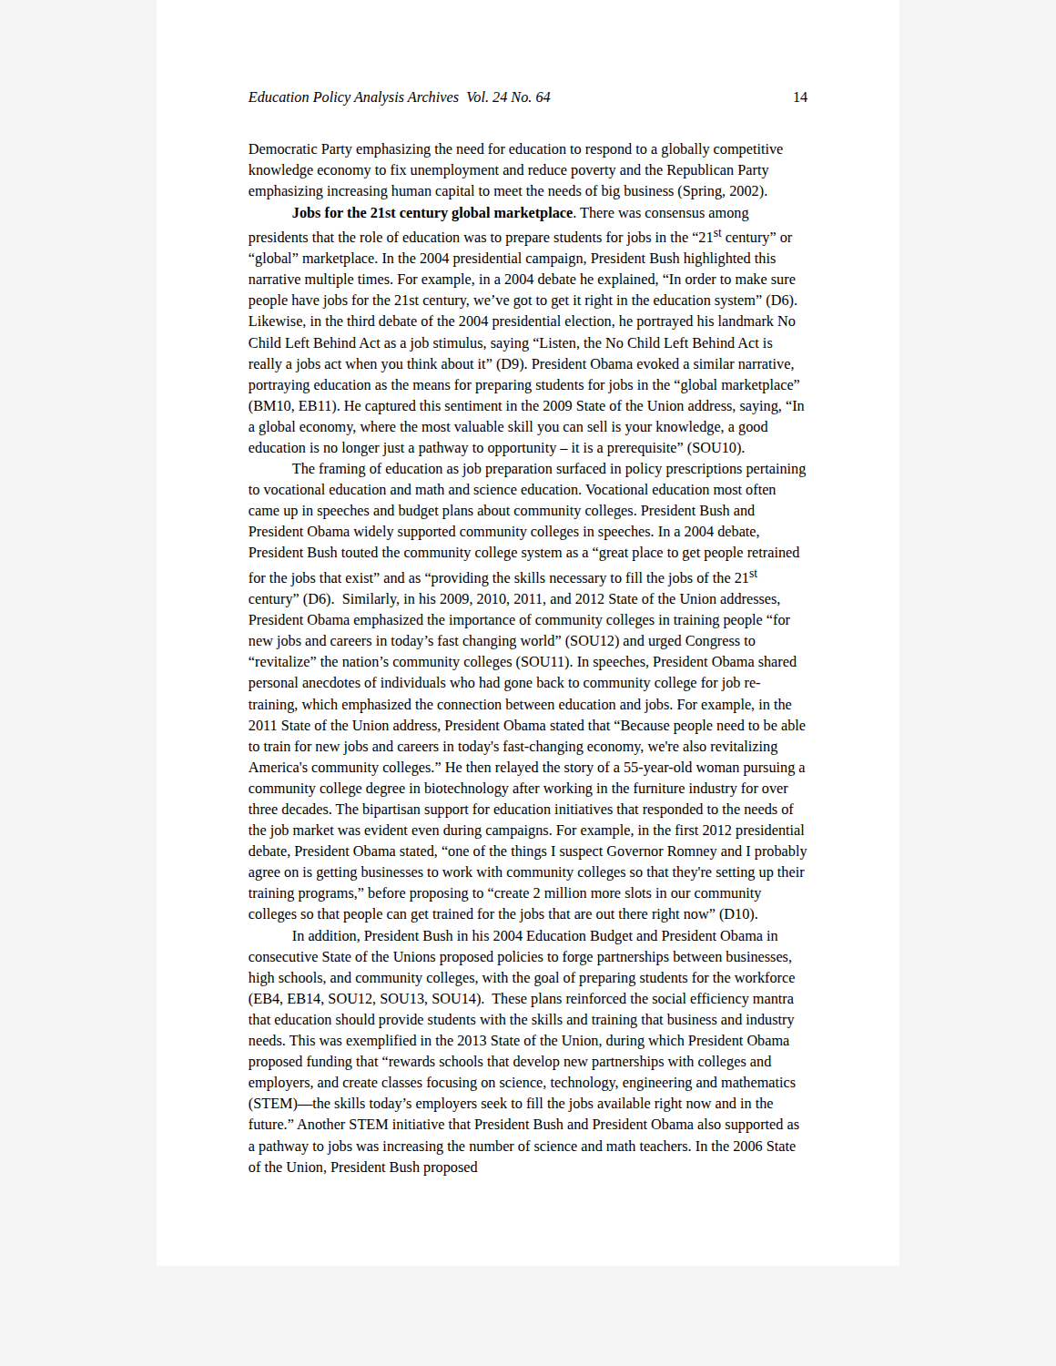Education Policy Analysis Archives Vol. 24 No. 64 14
Democratic Party emphasizing the need for education to respond to a globally competitive knowledge economy to fix unemployment and reduce poverty and the Republican Party emphasizing increasing human capital to meet the needs of big business (Spring, 2002).
Jobs for the 21st century global marketplace. There was consensus among presidents that the role of education was to prepare students for jobs in the “21st century” or “global” marketplace. In the 2004 presidential campaign, President Bush highlighted this narrative multiple times. For example, in a 2004 debate he explained, “In order to make sure people have jobs for the 21st century, we’ve got to get it right in the education system” (D6). Likewise, in the third debate of the 2004 presidential election, he portrayed his landmark No Child Left Behind Act as a job stimulus, saying “Listen, the No Child Left Behind Act is really a jobs act when you think about it” (D9). President Obama evoked a similar narrative, portraying education as the means for preparing students for jobs in the “global marketplace” (BM10, EB11). He captured this sentiment in the 2009 State of the Union address, saying, “In a global economy, where the most valuable skill you can sell is your knowledge, a good education is no longer just a pathway to opportunity – it is a prerequisite” (SOU10).
The framing of education as job preparation surfaced in policy prescriptions pertaining to vocational education and math and science education. Vocational education most often came up in speeches and budget plans about community colleges. President Bush and President Obama widely supported community colleges in speeches. In a 2004 debate, President Bush touted the community college system as a “great place to get people retrained for the jobs that exist” and as “providing the skills necessary to fill the jobs of the 21st century” (D6). Similarly, in his 2009, 2010, 2011, and 2012 State of the Union addresses, President Obama emphasized the importance of community colleges in training people “for new jobs and careers in today’s fast changing world” (SOU12) and urged Congress to “revitalize” the nation’s community colleges (SOU11). In speeches, President Obama shared personal anecdotes of individuals who had gone back to community college for job re-training, which emphasized the connection between education and jobs. For example, in the 2011 State of the Union address, President Obama stated that “Because people need to be able to train for new jobs and careers in today's fast-changing economy, we're also revitalizing America's community colleges.” He then relayed the story of a 55-year-old woman pursuing a community college degree in biotechnology after working in the furniture industry for over three decades. The bipartisan support for education initiatives that responded to the needs of the job market was evident even during campaigns. For example, in the first 2012 presidential debate, President Obama stated, “one of the things I suspect Governor Romney and I probably agree on is getting businesses to work with community colleges so that they're setting up their training programs,” before proposing to “create 2 million more slots in our community colleges so that people can get trained for the jobs that are out there right now” (D10).
In addition, President Bush in his 2004 Education Budget and President Obama in consecutive State of the Unions proposed policies to forge partnerships between businesses, high schools, and community colleges, with the goal of preparing students for the workforce (EB4, EB14, SOU12, SOU13, SOU14). These plans reinforced the social efficiency mantra that education should provide students with the skills and training that business and industry needs. This was exemplified in the 2013 State of the Union, during which President Obama proposed funding that “rewards schools that develop new partnerships with colleges and employers, and create classes focusing on science, technology, engineering and mathematics (STEM)—the skills today’s employers seek to fill the jobs available right now and in the future.” Another STEM initiative that President Bush and President Obama also supported as a pathway to jobs was increasing the number of science and math teachers. In the 2006 State of the Union, President Bush proposed